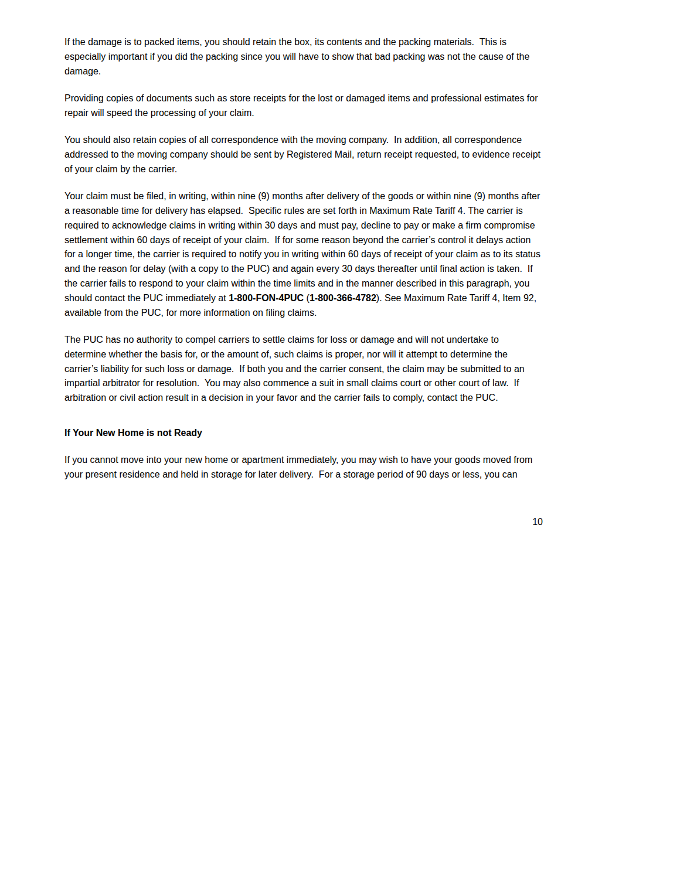If the damage is to packed items, you should retain the box, its contents and the packing materials. This is especially important if you did the packing since you will have to show that bad packing was not the cause of the damage.
Providing copies of documents such as store receipts for the lost or damaged items and professional estimates for repair will speed the processing of your claim.
You should also retain copies of all correspondence with the moving company. In addition, all correspondence addressed to the moving company should be sent by Registered Mail, return receipt requested, to evidence receipt of your claim by the carrier.
Your claim must be filed, in writing, within nine (9) months after delivery of the goods or within nine (9) months after a reasonable time for delivery has elapsed. Specific rules are set forth in Maximum Rate Tariff 4. The carrier is required to acknowledge claims in writing within 30 days and must pay, decline to pay or make a firm compromise settlement within 60 days of receipt of your claim. If for some reason beyond the carrier’s control it delays action for a longer time, the carrier is required to notify you in writing within 60 days of receipt of your claim as to its status and the reason for delay (with a copy to the PUC) and again every 30 days thereafter until final action is taken. If the carrier fails to respond to your claim within the time limits and in the manner described in this paragraph, you should contact the PUC immediately at 1-800-FON-4PUC (1-800-366-4782). See Maximum Rate Tariff 4, Item 92, available from the PUC, for more information on filing claims.
The PUC has no authority to compel carriers to settle claims for loss or damage and will not undertake to determine whether the basis for, or the amount of, such claims is proper, nor will it attempt to determine the carrier’s liability for such loss or damage. If both you and the carrier consent, the claim may be submitted to an impartial arbitrator for resolution. You may also commence a suit in small claims court or other court of law. If arbitration or civil action result in a decision in your favor and the carrier fails to comply, contact the PUC.
If Your New Home is not Ready
If you cannot move into your new home or apartment immediately, you may wish to have your goods moved from your present residence and held in storage for later delivery. For a storage period of 90 days or less, you can
10